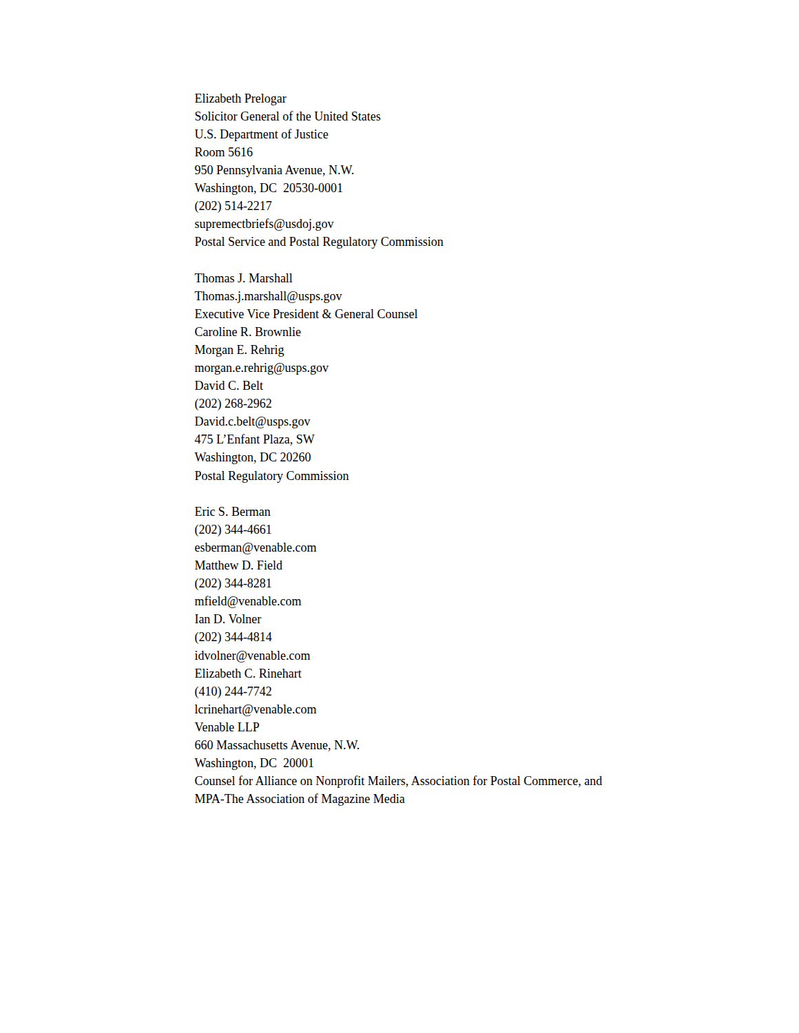Elizabeth Prelogar
Solicitor General of the United States
U.S. Department of Justice
Room 5616
950 Pennsylvania Avenue, N.W.
Washington, DC 20530-0001
(202) 514-2217
supremectbriefs@usdoj.gov
Postal Service and Postal Regulatory Commission
Thomas J. Marshall
Thomas.j.marshall@usps.gov
Executive Vice President & General Counsel
Caroline R. Brownlie
Morgan E. Rehrig
morgan.e.rehrig@usps.gov
David C. Belt
(202) 268-2962
David.c.belt@usps.gov
475 L’Enfant Plaza, SW
Washington, DC 20260
Postal Regulatory Commission
Eric S. Berman
(202) 344-4661
esberman@venable.com
Matthew D. Field
(202) 344-8281
mfield@venable.com
Ian D. Volner
(202) 344-4814
idvolner@venable.com
Elizabeth C. Rinehart
(410) 244-7742
lcrinehart@venable.com
Venable LLP
660 Massachusetts Avenue, N.W.
Washington, DC 20001
Counsel for Alliance on Nonprofit Mailers, Association for Postal Commerce, and MPA-The Association of Magazine Media